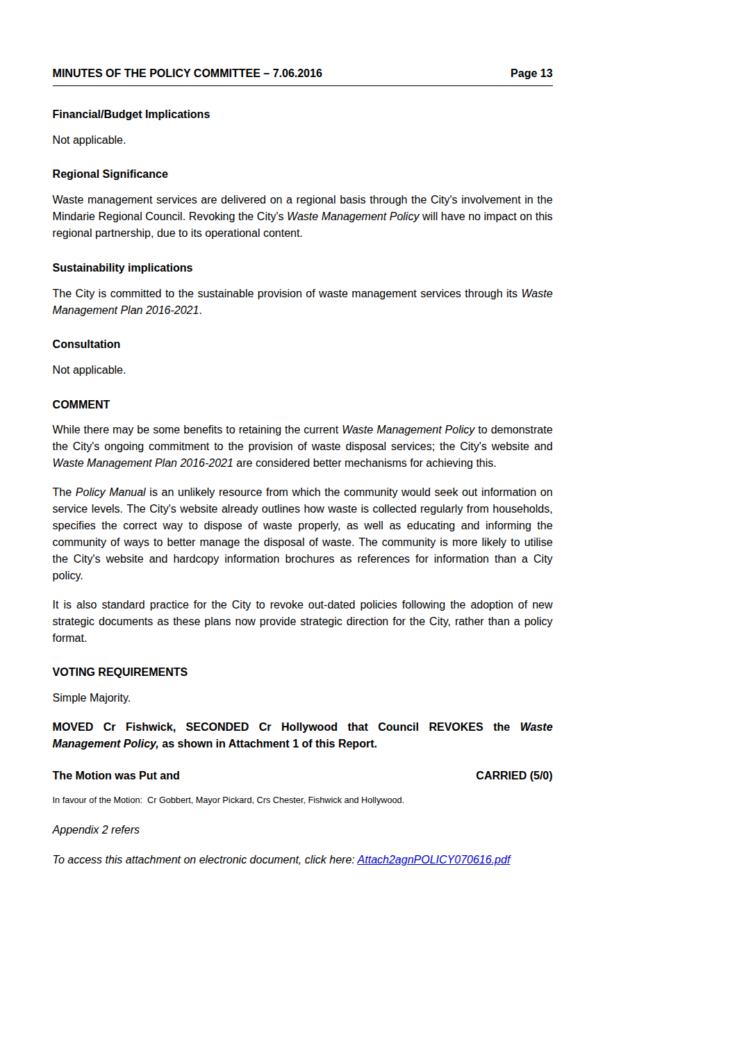MINUTES OF THE POLICY COMMITTEE – 7.06.2016 Page 13
Financial/Budget Implications
Not applicable.
Regional Significance
Waste management services are delivered on a regional basis through the City's involvement in the Mindarie Regional Council. Revoking the City's Waste Management Policy will have no impact on this regional partnership, due to its operational content.
Sustainability implications
The City is committed to the sustainable provision of waste management services through its Waste Management Plan 2016-2021.
Consultation
Not applicable.
Comment
While there may be some benefits to retaining the current Waste Management Policy to demonstrate the City's ongoing commitment to the provision of waste disposal services; the City's website and Waste Management Plan 2016-2021 are considered better mechanisms for achieving this.
The Policy Manual is an unlikely resource from which the community would seek out information on service levels. The City's website already outlines how waste is collected regularly from households, specifies the correct way to dispose of waste properly, as well as educating and informing the community of ways to better manage the disposal of waste. The community is more likely to utilise the City's website and hardcopy information brochures as references for information than a City policy.
It is also standard practice for the City to revoke out-dated policies following the adoption of new strategic documents as these plans now provide strategic direction for the City, rather than a policy format.
Voting Requirements
Simple Majority.
MOVED Cr Fishwick, SECONDED Cr Hollywood that Council REVOKES the Waste Management Policy, as shown in Attachment 1 of this Report.
The Motion was Put and CARRIED (5/0)
In favour of the Motion: Cr Gobbert, Mayor Pickard, Crs Chester, Fishwick and Hollywood.
Appendix 2 refers
To access this attachment on electronic document, click here: Attach2agnPOLICY070616.pdf